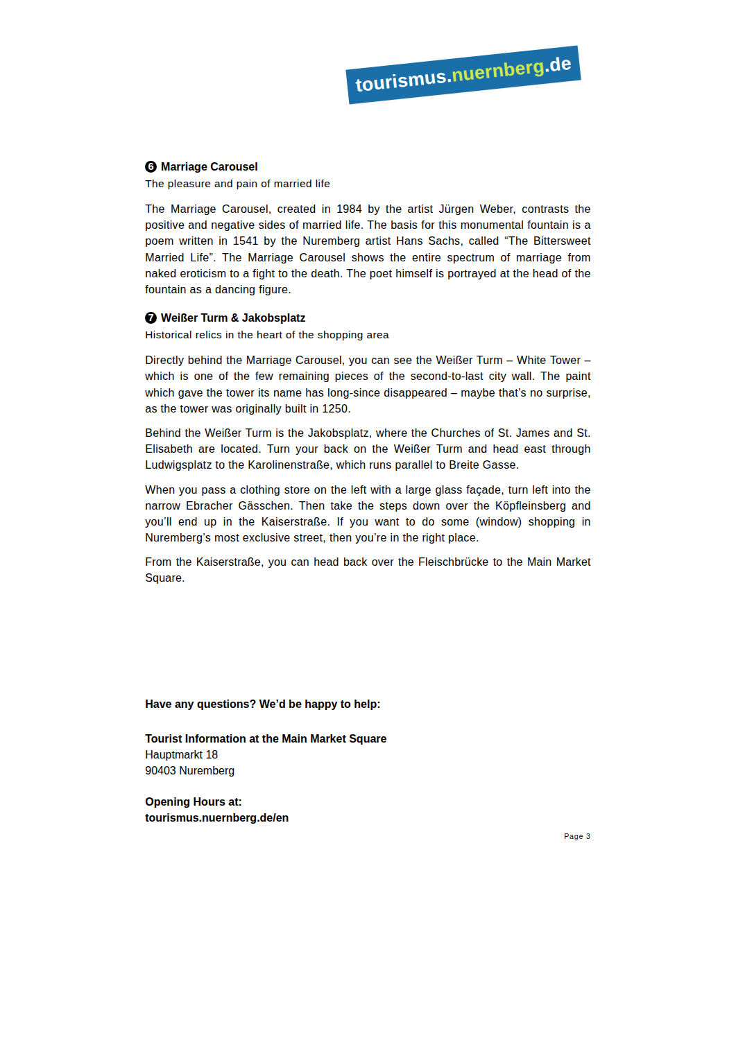tourismus.nuernberg.de
6 Marriage Carousel
The pleasure and pain of married life
The Marriage Carousel, created in 1984 by the artist Jürgen Weber, contrasts the positive and negative sides of married life. The basis for this monumental fountain is a poem written in 1541 by the Nuremberg artist Hans Sachs, called “The Bittersweet Married Life”. The Marriage Carousel shows the entire spectrum of marriage from naked eroticism to a fight to the death. The poet himself is portrayed at the head of the fountain as a dancing figure.
7 Weißer Turm & Jakobsplatz
Historical relics in the heart of the shopping area
Directly behind the Marriage Carousel, you can see the Weißer Turm – White Tower – which is one of the few remaining pieces of the second-to-last city wall. The paint which gave the tower its name has long-since disappeared – maybe that’s no surprise, as the tower was originally built in 1250.
Behind the Weißer Turm is the Jakobsplatz, where the Churches of St. James and St. Elisabeth are located. Turn your back on the Weißer Turm and head east through Ludwigsplatz to the Karolinenstraße, which runs parallel to Breite Gasse.
When you pass a clothing store on the left with a large glass façade, turn left into the narrow Ebracher Gässchen. Then take the steps down over the Köpfleinsberg and you’ll end up in the Kaiserstraße. If you want to do some (window) shopping in Nuremberg’s most exclusive street, then you’re in the right place.
From the Kaiserstraße, you can head back over the Fleischbrücke to the Main Market Square.
Have any questions? We’d be happy to help:
Tourist Information at the Main Market Square
Hauptmarkt 18
90403 Nuremberg
Opening Hours at:
tourismus.nuernberg.de/en
Page 3